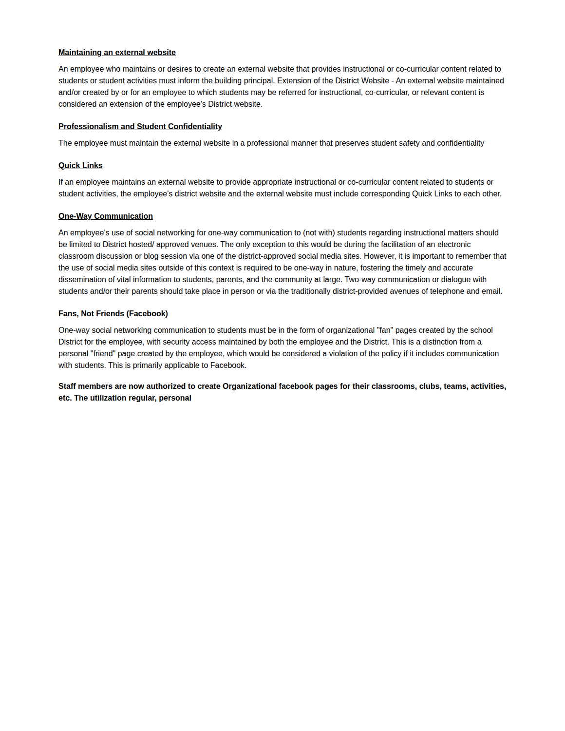Maintaining an external website
An employee who maintains or desires to create an external website that provides instructional or co-curricular content related to students or student activities must inform the building principal. Extension of the District Website - An external website maintained and/or created by or for an employee to which students may be referred for instructional, co-curricular, or relevant content is considered an extension of the employee's District website.
Professionalism and Student Confidentiality
The employee must maintain the external website in a professional manner that preserves student safety and confidentiality
Quick Links
If an employee maintains an external website to provide appropriate instructional or co-curricular content related to students or student activities, the employee's district website and the external website must include corresponding Quick Links to each other.
One-Way Communication
An employee's use of social networking for one-way communication to (not with) students regarding instructional matters should be limited to District hosted/ approved venues. The only exception to this would be during the facilitation of an electronic classroom discussion or blog session via one of the district-approved social media sites. However, it is important to remember that the use of social media sites outside of this context is required to be one-way in nature, fostering the timely and accurate dissemination of vital information to students, parents, and the community at large. Two-way communication or dialogue with students and/or their parents should take place in person or via the traditionally district-provided avenues of telephone and email.
Fans, Not Friends (Facebook)
One-way social networking communication to students must be in the form of organizational "fan" pages created by the school District for the employee, with security access maintained by both the employee and the District. This is a distinction from a personal "friend" page created by the employee, which would be considered a violation of the policy if it includes communication with students. This is primarily applicable to Facebook.
Staff members are now authorized to create Organizational facebook pages for their classrooms, clubs, teams, activities, etc. The utilization regular, personal